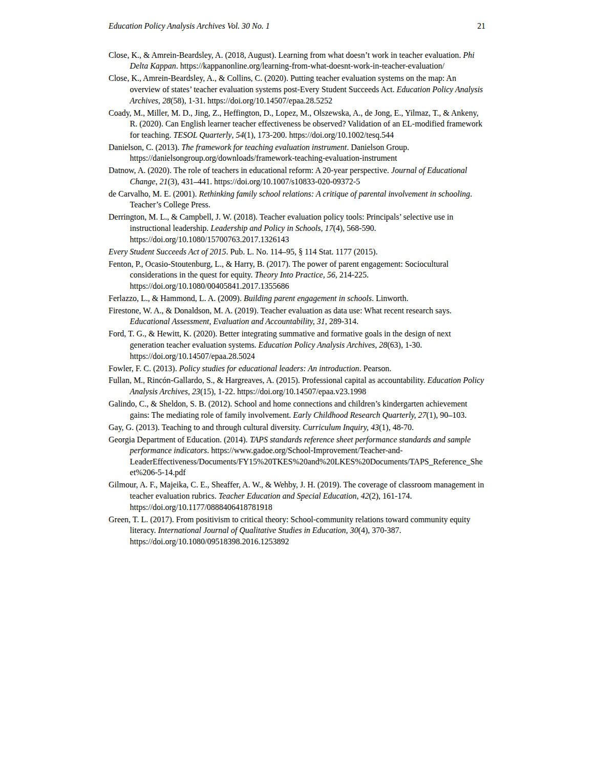Education Policy Analysis Archives Vol. 30 No. 1 21
References
Close, K., & Amrein-Beardsley, A. (2018, August). Learning from what doesn’t work in teacher evaluation. Phi Delta Kappan. https://kappanonline.org/learning-from-what-doesnt-work-in-teacher-evaluation/
Close, K., Amrein-Beardsley, A., & Collins, C. (2020). Putting teacher evaluation systems on the map: An overview of states’ teacher evaluation systems post-Every Student Succeeds Act. Education Policy Analysis Archives, 28(58), 1-31. https://doi.org/10.14507/epaa.28.5252
Coady, M., Miller, M. D., Jing, Z., Heffington, D., Lopez, M., Olszewska, A., de Jong, E., Yilmaz, T., & Ankeny, R. (2020). Can English learner teacher effectiveness be observed? Validation of an EL-modified framework for teaching. TESOL Quarterly, 54(1), 173-200. https://doi.org/10.1002/tesq.544
Danielson, C. (2013). The framework for teaching evaluation instrument. Danielson Group. https://danielsongroup.org/downloads/framework-teaching-evaluation-instrument
Datnow, A. (2020). The role of teachers in educational reform: A 20-year perspective. Journal of Educational Change, 21(3), 431–441. https://doi.org/10.1007/s10833-020-09372-5
de Carvalho, M. E. (2001). Rethinking family school relations: A critique of parental involvement in schooling. Teacher’s College Press.
Derrington, M. L., & Campbell, J. W. (2018). Teacher evaluation policy tools: Principals’ selective use in instructional leadership. Leadership and Policy in Schools, 17(4), 568-590. https://doi.org/10.1080/15700763.2017.1326143
Every Student Succeeds Act of 2015. Pub. L. No. 114–95, § 114 Stat. 1177 (2015).
Fenton, P., Ocasio-Stoutenburg, L., & Harry, B. (2017). The power of parent engagement: Sociocultural considerations in the quest for equity. Theory Into Practice, 56, 214-225. https://doi.org/10.1080/00405841.2017.1355686
Ferlazzo, L., & Hammond, L. A. (2009). Building parent engagement in schools. Linworth.
Firestone, W. A., & Donaldson, M. A. (2019). Teacher evaluation as data use: What recent research says. Educational Assessment, Evaluation and Accountability, 31, 289-314.
Ford, T. G., & Hewitt, K. (2020). Better integrating summative and formative goals in the design of next generation teacher evaluation systems. Education Policy Analysis Archives, 28(63), 1-30. https://doi.org/10.14507/epaa.28.5024
Fowler, F. C. (2013). Policy studies for educational leaders: An introduction. Pearson.
Fullan, M., Rincón-Gallardo, S., & Hargreaves, A. (2015). Professional capital as accountability. Education Policy Analysis Archives, 23(15), 1-22. https://doi.org/10.14507/epaa.v23.1998
Galindo, C., & Sheldon, S. B. (2012). School and home connections and children’s kindergarten achievement gains: The mediating role of family involvement. Early Childhood Research Quarterly, 27(1), 90–103.
Gay, G. (2013). Teaching to and through cultural diversity. Curriculum Inquiry, 43(1), 48-70.
Georgia Department of Education. (2014). TAPS standards reference sheet performance standards and sample performance indicators. https://www.gadoe.org/School-Improvement/Teacher-and-LeaderEffectiveness/Documents/FY15%20TKES%20and%20LKES%20Documents/TAPS_Reference_Sheet%206-5-14.pdf
Gilmour, A. F., Majeika, C. E., Sheaffer, A. W., & Wehby, J. H. (2019). The coverage of classroom management in teacher evaluation rubrics. Teacher Education and Special Education, 42(2), 161-174. https://doi.org/10.1177/0888406418781918
Green, T. L. (2017). From positivism to critical theory: School-community relations toward community equity literacy. International Journal of Qualitative Studies in Education, 30(4), 370-387. https://doi.org/10.1080/09518398.2016.1253892